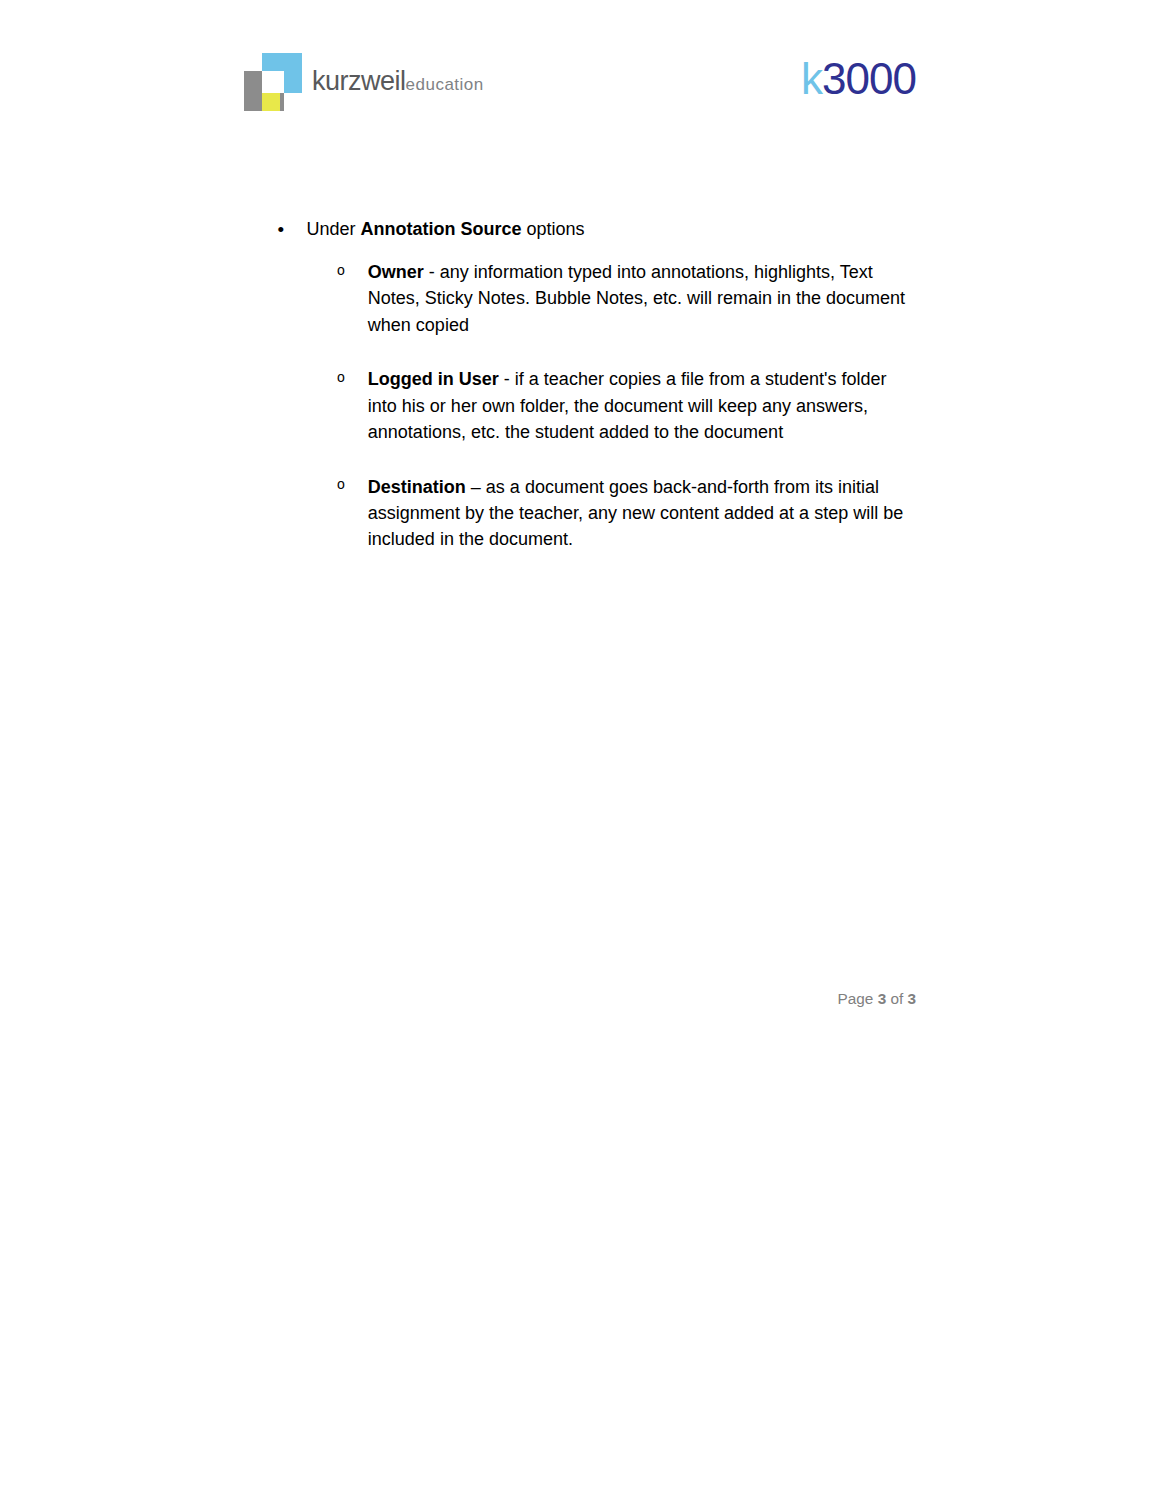kurzweil education
k3000
Under Annotation Source options
Owner - any information typed into annotations, highlights, Text Notes, Sticky Notes. Bubble Notes, etc. will remain in the document when copied
Logged in User - if a teacher copies a file from a student's folder into his or her own folder, the document will keep any answers, annotations, etc. the student added to the document
Destination – as a document goes back-and-forth from its initial assignment by the teacher, any new content added at a step will be included in the document.
Page 3 of 3